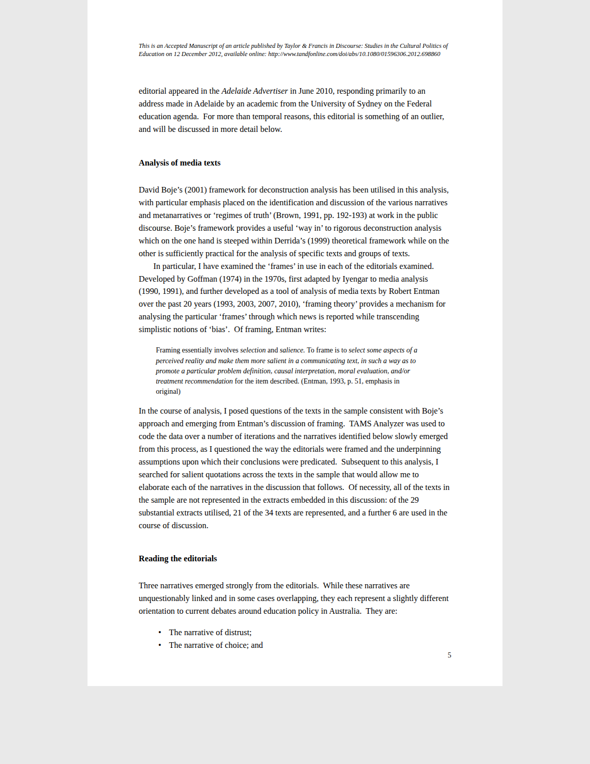This is an Accepted Manuscript of an article published by Taylor & Francis in Discourse: Studies in the Cultural Politics of Education on 12 December 2012, available online: http://www.tandfonline.com/doi/abs/10.1080/01596306.2012.698860
editorial appeared in the Adelaide Advertiser in June 2010, responding primarily to an address made in Adelaide by an academic from the University of Sydney on the Federal education agenda. For more than temporal reasons, this editorial is something of an outlier, and will be discussed in more detail below.
Analysis of media texts
David Boje’s (2001) framework for deconstruction analysis has been utilised in this analysis, with particular emphasis placed on the identification and discussion of the various narratives and metanarratives or ‘regimes of truth’ (Brown, 1991, pp. 192-193) at work in the public discourse. Boje’s framework provides a useful ‘way in’ to rigorous deconstruction analysis which on the one hand is steeped within Derrida’s (1999) theoretical framework while on the other is sufficiently practical for the analysis of specific texts and groups of texts.
In particular, I have examined the ‘frames’ in use in each of the editorials examined. Developed by Goffman (1974) in the 1970s, first adapted by Iyengar to media analysis (1990, 1991), and further developed as a tool of analysis of media texts by Robert Entman over the past 20 years (1993, 2003, 2007, 2010), ‘framing theory’ provides a mechanism for analysing the particular ‘frames’ through which news is reported while transcending simplistic notions of ‘bias’. Of framing, Entman writes:
Framing essentially involves selection and salience. To frame is to select some aspects of a perceived reality and make them more salient in a communicating text, in such a way as to promote a particular problem definition, causal interpretation, moral evaluation, and/or treatment recommendation for the item described. (Entman, 1993, p. 51, emphasis in original)
In the course of analysis, I posed questions of the texts in the sample consistent with Boje’s approach and emerging from Entman’s discussion of framing. TAMS Analyzer was used to code the data over a number of iterations and the narratives identified below slowly emerged from this process, as I questioned the way the editorials were framed and the underpinning assumptions upon which their conclusions were predicated. Subsequent to this analysis, I searched for salient quotations across the texts in the sample that would allow me to elaborate each of the narratives in the discussion that follows. Of necessity, all of the texts in the sample are not represented in the extracts embedded in this discussion: of the 29 substantial extracts utilised, 21 of the 34 texts are represented, and a further 6 are used in the course of discussion.
Reading the editorials
Three narratives emerged strongly from the editorials. While these narratives are unquestionably linked and in some cases overlapping, they each represent a slightly different orientation to current debates around education policy in Australia. They are:
The narrative of distrust;
The narrative of choice; and
5